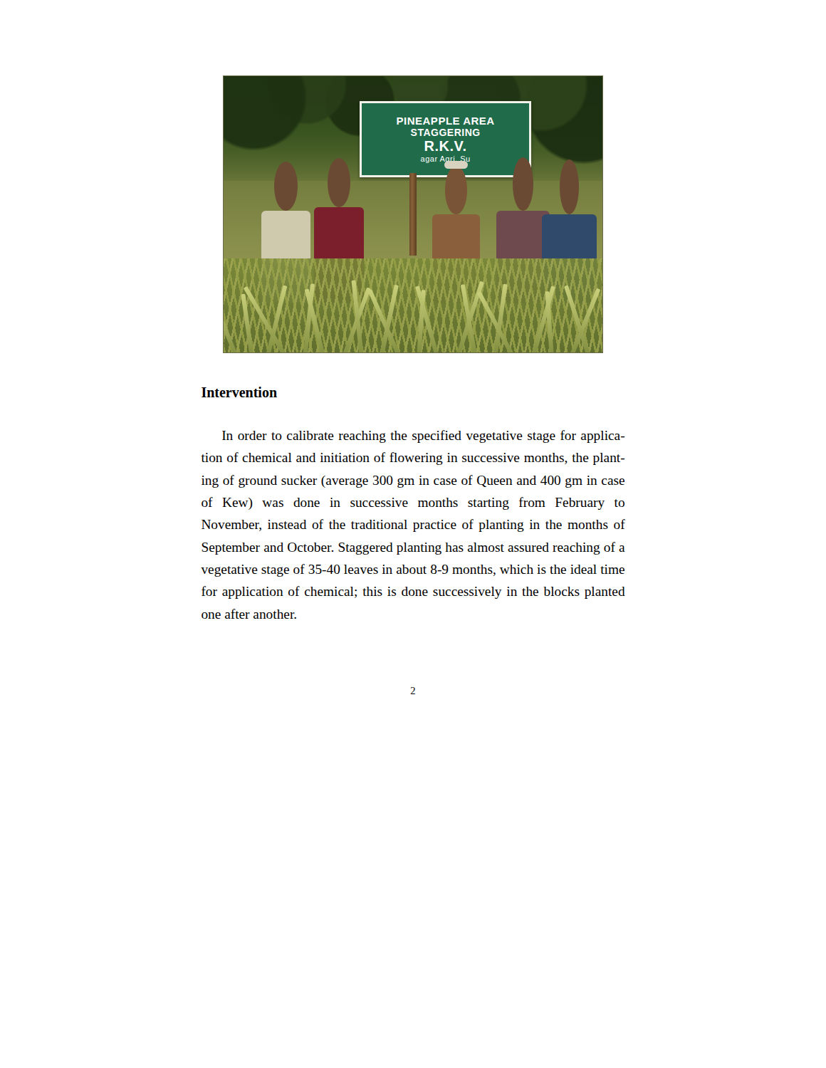PINEAPPLE AREA
STAGGERING
R.K.V.
agar Agri. Su
Intervention
In order to calibrate reaching the specified vegetative stage for application of chemical and initiation of flowering in successive months, the planting of ground sucker (average 300 gm in case of Queen and 400 gm in case of Kew) was done in successive months starting from February to November, instead of the traditional practice of planting in the months of September and October. Staggered planting has almost assured reaching of a vegetative stage of 35-40 leaves in about 8-9 months, which is the ideal time for application of chemical; this is done successively in the blocks planted one after another.
2